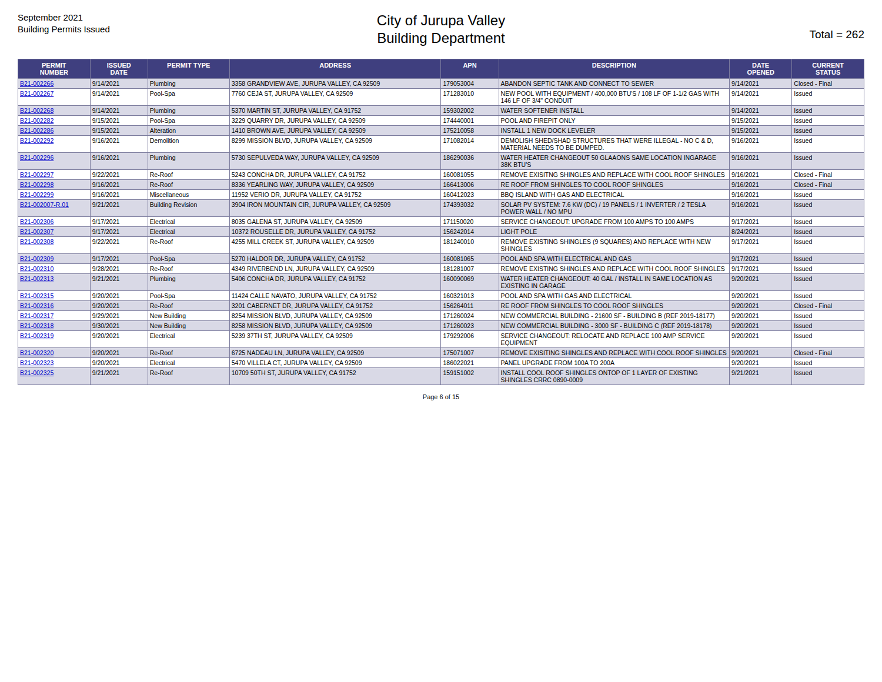September 2021
Building Permits Issued
City of Jurupa Valley
Building Department
Total = 262
| PERMIT NUMBER | ISSUED DATE | PERMIT TYPE | ADDRESS | APN | DESCRIPTION | DATE OPENED | CURRENT STATUS |
| --- | --- | --- | --- | --- | --- | --- | --- |
| B21-002266 | 9/14/2021 | Plumbing | 3358 GRANDVIEW AVE, JURUPA VALLEY, CA 92509 | 179053004 | ABANDON SEPTIC TANK AND CONNECT TO SEWER | 9/14/2021 | Closed - Final |
| B21-002267 | 9/14/2021 | Pool-Spa | 7760 CEJA ST, JURUPA VALLEY, CA 92509 | 171283010 | NEW POOL WITH EQUIPMENT / 400,000 BTU'S / 108 LF OF 1-1/2 GAS WITH 146 LF OF 3/4" CONDUIT | 9/14/2021 | Issued |
| B21-002268 | 9/14/2021 | Plumbing | 5370 MARTIN ST, JURUPA VALLEY, CA 91752 | 159302002 | WATER SOFTENER INSTALL | 9/14/2021 | Issued |
| B21-002282 | 9/15/2021 | Pool-Spa | 3229 QUARRY DR, JURUPA VALLEY, CA 92509 | 174440001 | POOL AND FIREPIT ONLY | 9/15/2021 | Issued |
| B21-002286 | 9/15/2021 | Alteration | 1410 BROWN AVE, JURUPA VALLEY, CA 92509 | 175210058 | INSTALL 1 NEW DOCK LEVELER | 9/15/2021 | Issued |
| B21-002292 | 9/16/2021 | Demolition | 8299 MISSION BLVD, JURUPA VALLEY, CA 92509 | 171082014 | DEMOLISH SHED/SHAD STRUCTURES THAT WERE ILLEGAL - NO C & D, MATERIAL NEEDS TO BE DUMPED. | 9/16/2021 | Issued |
| B21-002296 | 9/16/2021 | Plumbing | 5730 SEPULVEDA WAY, JURUPA VALLEY, CA 92509 | 186290036 | WATER HEATER CHANGEOUT 50 GLAAONS SAME LOCATION INGARAGE 38K BTU'S | 9/16/2021 | Issued |
| B21-002297 | 9/22/2021 | Re-Roof | 5243 CONCHA DR, JURUPA VALLEY, CA 91752 | 160081055 | REMOVE EXISITNG SHINGLES AND REPLACE WITH COOL ROOF SHINGLES | 9/16/2021 | Closed - Final |
| B21-002298 | 9/16/2021 | Re-Roof | 8336 YEARLING WAY, JURUPA VALLEY, CA 92509 | 166413006 | RE ROOF FROM SHINGLES TO COOL ROOF SHINGLES | 9/16/2021 | Closed - Final |
| B21-002299 | 9/16/2021 | Miscellaneous | 11952 VERIO DR, JURUPA VALLEY, CA 91752 | 160412023 | BBQ ISLAND WITH GAS AND ELECTRICAL | 9/16/2021 | Issued |
| B21-002007-R.01 | 9/21/2021 | Building Revision | 3904 IRON MOUNTAIN CIR, JURUPA VALLEY, CA 92509 | 174393032 | SOLAR PV SYSTEM: 7.6 KW (DC) / 19 PANELS / 1 INVERTER / 2 TESLA POWER WALL / NO MPU | 9/16/2021 | Issued |
| B21-002306 | 9/17/2021 | Electrical | 8035 GALENA ST, JURUPA VALLEY, CA 92509 | 171150020 | SERVICE CHANGEOUT: UPGRADE FROM 100 AMPS TO 100 AMPS | 9/17/2021 | Issued |
| B21-002307 | 9/17/2021 | Electrical | 10372 ROUSELLE DR, JURUPA VALLEY, CA 91752 | 156242014 | LIGHT POLE | 8/24/2021 | Issued |
| B21-002308 | 9/22/2021 | Re-Roof | 4255 MILL CREEK ST, JURUPA VALLEY, CA 92509 | 181240010 | REMOVE EXISTING SHINGLES (9 SQUARES) AND REPLACE WITH NEW SHINGLES | 9/17/2021 | Issued |
| B21-002309 | 9/17/2021 | Pool-Spa | 5270 HALDOR DR, JURUPA VALLEY, CA 91752 | 160081065 | POOL AND SPA WITH ELECTRICAL AND GAS | 9/17/2021 | Issued |
| B21-002310 | 9/28/2021 | Re-Roof | 4349 RIVERBEND LN, JURUPA VALLEY, CA 92509 | 181281007 | REMOVE EXISTING SHINGLES AND REPLACE WITH COOL ROOF SHINGLES | 9/17/2021 | Issued |
| B21-002313 | 9/21/2021 | Plumbing | 5406 CONCHA DR, JURUPA VALLEY, CA 91752 | 160090069 | WATER HEATER CHANGEOUT: 40 GAL / INSTALL IN SAME LOCATION AS EXISTING IN GARAGE | 9/20/2021 | Issued |
| B21-002315 | 9/20/2021 | Pool-Spa | 11424 CALLE NAVATO, JURUPA VALLEY, CA 91752 | 160321013 | POOL AND SPA WITH GAS AND ELECTRICAL | 9/20/2021 | Issued |
| B21-002316 | 9/20/2021 | Re-Roof | 3201 CABERNET DR, JURUPA VALLEY, CA 91752 | 156264011 | RE ROOF FROM SHINGLES TO COOL ROOF SHINGLES | 9/20/2021 | Closed - Final |
| B21-002317 | 9/29/2021 | New Building | 8254 MISSION BLVD, JURUPA VALLEY, CA 92509 | 171260024 | NEW COMMERCIAL BUILDING - 21600 SF - BUILDING B (REF 2019-18177) | 9/20/2021 | Issued |
| B21-002318 | 9/30/2021 | New Building | 8258 MISSION BLVD, JURUPA VALLEY, CA 92509 | 171260023 | NEW COMMERCIAL BUILDING - 3000 SF - BUILDING C (REF 2019-18178) | 9/20/2021 | Issued |
| B21-002319 | 9/20/2021 | Electrical | 5239 37TH ST, JURUPA VALLEY, CA 92509 | 179292006 | SERVICE CHANGEOUT: RELOCATE AND REPLACE 100 AMP SERVICE EQUIPMENT | 9/20/2021 | Issued |
| B21-002320 | 9/20/2021 | Re-Roof | 6725 NADEAU LN, JURUPA VALLEY, CA 92509 | 175071007 | REMOVE EXISITING SHINGLES AND REPLACE WITH COOL ROOF SHINGLES | 9/20/2021 | Closed - Final |
| B21-002323 | 9/20/2021 | Electrical | 5470 VILLELA CT, JURUPA VALLEY, CA 92509 | 186022021 | PANEL UPGRADE FROM 100A TO 200A | 9/20/2021 | Issued |
| B21-002325 | 9/21/2021 | Re-Roof | 10709 50TH ST, JURUPA VALLEY, CA 91752 | 159151002 | INSTALL COOL ROOF SHINGLES ONTOP OF 1 LAYER OF EXISTING SHINGLES CRRC 0890-0009 | 9/21/2021 | Issued |
Page 6 of 15